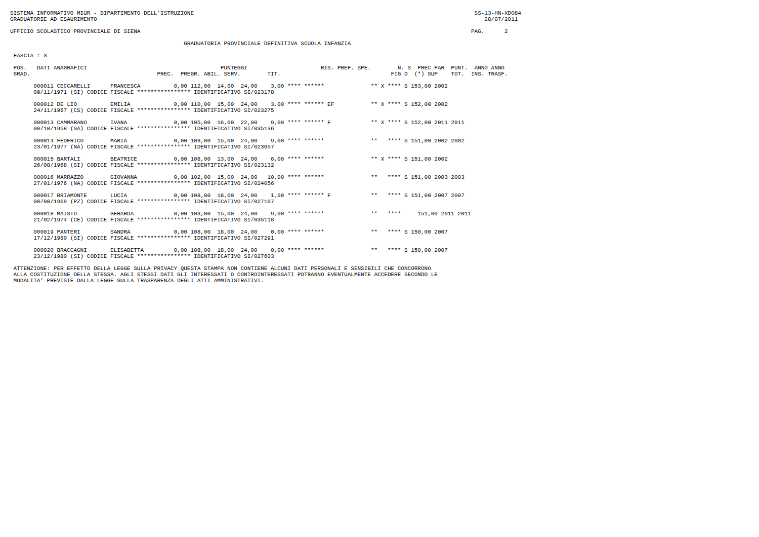SISTEMA INFORMATIVO MIUR - DIPARTIMENTO DELL'ISTRUZIONE                                                                                    SS-13-HN-XDO84
GRADUATORIE AD ESAURIMENTO                                                                                                                    28/07/2011

UFFICIO SCOLASTICO PROVINCIALE DI SIENA                                                                                                   PAG.      2

                                                    GRADUATORIA PROVINCIALE DEFINITIVA SCUOLA INFANZIA

 FASCIA : 3

 POS.   DATI ANAGRAFICI                                        PUNTEGGI                      RIS. PREF. SPE.        N. S  PREC PAR  PUNT.  ANNO ANNO
 GRAD.                                      PREC.  PREGR. ABIL. SERV.        TIT.                                 FIG D  (*) SUP    TOT.  INS. TRASF.

       000011 CECCARELLI      FRANCESCA          0,00 112,00  14,00  24,00    3,00 **** ******              ** X **** S 153,00 2002
       09/11/1971 (SI) CODICE FISCALE **************** IDENTIFICATIVO SI/023178

       000012 DE LIO          EMILIA             0,00 110,00  15,00  24,00    3,00 **** ****** EF           ** X **** S 152,00 2002
       24/11/1967 (CS) CODICE FISCALE **************** IDENTIFICATIVO SI/023275

       000013 CAMMARANO       IVANA              0,00 105,00  16,00  22,00    9,00 **** ****** F            ** X **** S 152,00 2011 2011
       08/10/1958 (SA) CODICE FISCALE **************** IDENTIFICATIVO SI/035136

       000014 FEDERICO        MARIA              0,00 103,00  15,00  24,00    9,00 **** ******              **   **** S 151,00 2002 2002
       23/01/1977 (NA) CODICE FISCALE **************** IDENTIFICATIVO SI/023057

       000015 BARTALI         BEATRICE           0,00 108,00  13,00  24,00    6,00 **** ******              ** X **** S 151,00 2002
       26/08/1968 (SI) CODICE FISCALE **************** IDENTIFICATIVO SI/023132

       000016 MARRAZZO        GIOVANNA           0,00 102,00  15,00  24,00   10,00 **** ******              **   **** S 151,00 2003 2003
       27/01/1976 (NA) CODICE FISCALE **************** IDENTIFICATIVO SI/024056

       000017 BRIAMONTE       LUCIA              0,00 108,00  18,00  24,00    1,00 **** ****** F            **   **** S 151,00 2007 2007
       08/08/1969 (PZ) CODICE FISCALE **************** IDENTIFICATIVO SI/027107

       000018 MAISTO          GERARDA            0,00 103,00  15,00  24,00    9,00 **** ******              **   ****     151,00 2011 2011
       21/02/1974 (CE) CODICE FISCALE **************** IDENTIFICATIVO SI/035118

       000019 PANTERI         SANDRA             0,00 108,00  18,00  24,00    0,00 **** ******              **   **** S 150,00 2007
       17/12/1980 (SI) CODICE FISCALE **************** IDENTIFICATIVO SI/027291

       000020 BRACCAGNI       ELISABETTA         0,00 108,00  18,00  24,00    0,00 **** ******              **   **** S 150,00 2007
       23/12/1980 (SI) CODICE FISCALE **************** IDENTIFICATIVO SI/027603

 ATTENZIONE: PER EFFETTO DELLA LEGGE SULLA PRIVACY QUESTA STAMPA NON CONTIENE ALCUNI DATI PERSONALI E SENSIBILI CHE CONCORRONO
 ALLA COSTITUZIONE DELLA STESSA. AGLI STESSI DATI GLI INTERESSATI O CONTROINTERESSATI POTRANNO EVENTUALMENTE ACCEDERE SECONDO LE
 MODALITA' PREVISTE DALLA LEGGE SULLA TRASPARENZA DEGLI ATTI AMMINISTRATIVI.